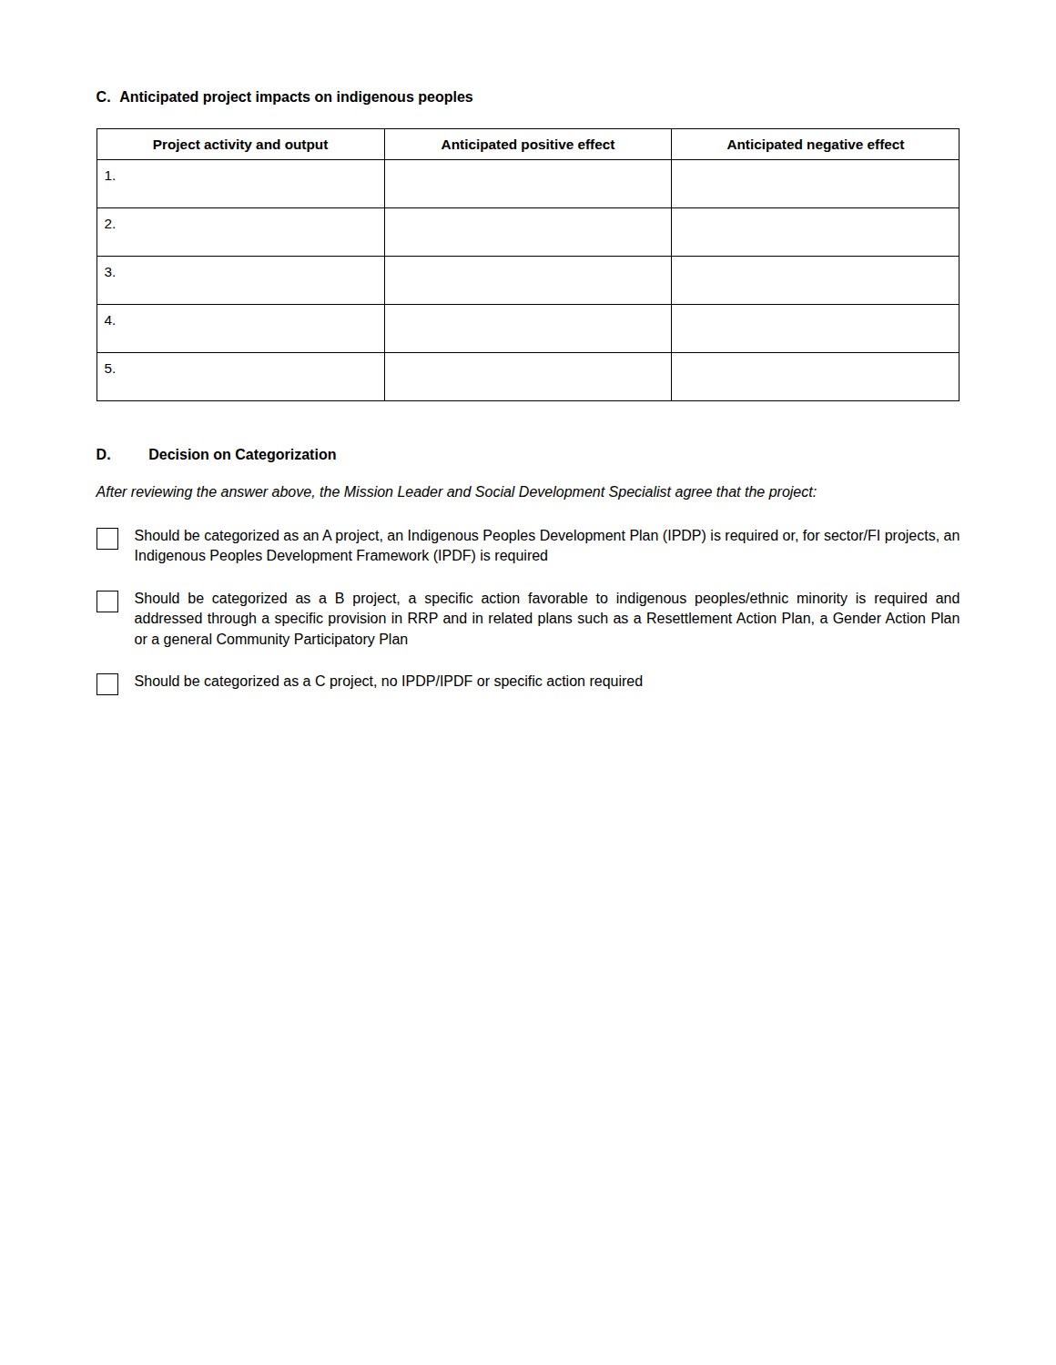C. Anticipated project impacts on indigenous peoples
| Project activity and output | Anticipated positive effect | Anticipated negative effect |
| --- | --- | --- |
| 1. | | |
| 2. | | |
| 3. | | |
| 4. | | |
| 5. | | |
D. Decision on Categorization
After reviewing the answer above, the Mission Leader and Social Development Specialist agree that the project:
Should be categorized as an A project, an Indigenous Peoples Development Plan (IPDP) is required or, for sector/FI projects, an Indigenous Peoples Development Framework (IPDF) is required
Should be categorized as a B project, a specific action favorable to indigenous peoples/ethnic minority is required and addressed through a specific provision in RRP and in related plans such as a Resettlement Action Plan, a Gender Action Plan or a general Community Participatory Plan
Should be categorized as a C project, no IPDP/IPDF or specific action required